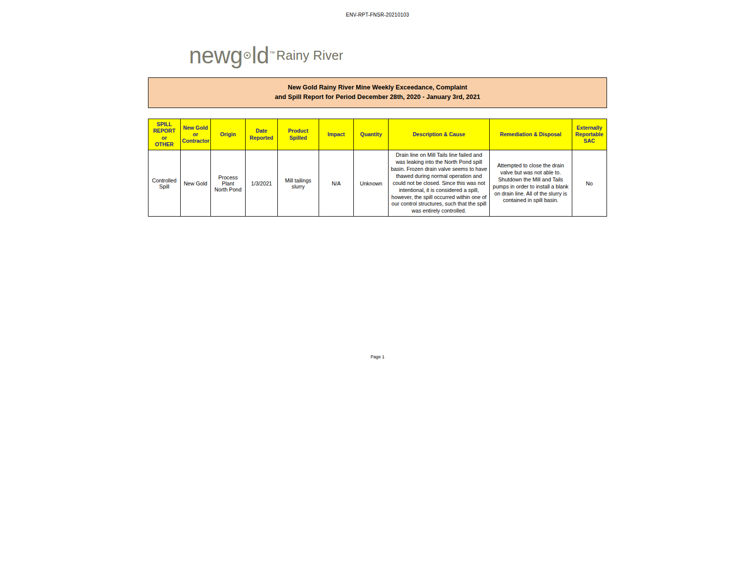ENV-RPT-FNSR-20210103
newg ld™Rainy River
New Gold Rainy River Mine Weekly Exceedance, Complaint
and Spill Report for Period December 28th, 2020 - January 3rd, 2021
| SPILL REPORT or OTHER | New Gold or Contractor | Origin | Date Reported | Product Spilled | Impact | Quantity | Description & Cause | Remediation & Disposal | Externally Reportable SAC |
| --- | --- | --- | --- | --- | --- | --- | --- | --- | --- |
| Controlled Spill | New Gold | Process Plant North Pond | 1/3/2021 | Mill tailings slurry | N/A | Unknown | Drain line on Mill Tails line failed and was leaking into the North Pond spill basin. Frozen drain valve seems to have thawed during normal operation and could not be closed. Since this was not intentional, it is considered a spill, however, the spill occurred within one of our control structures, such that the spill was entirely controlled. | Attempted to close the drain valve but was not able to. Shutdown the Mill and Tails pumps in order to install a blank on drain line. All of the slurry is contained in spill basin. | No |
Page 1